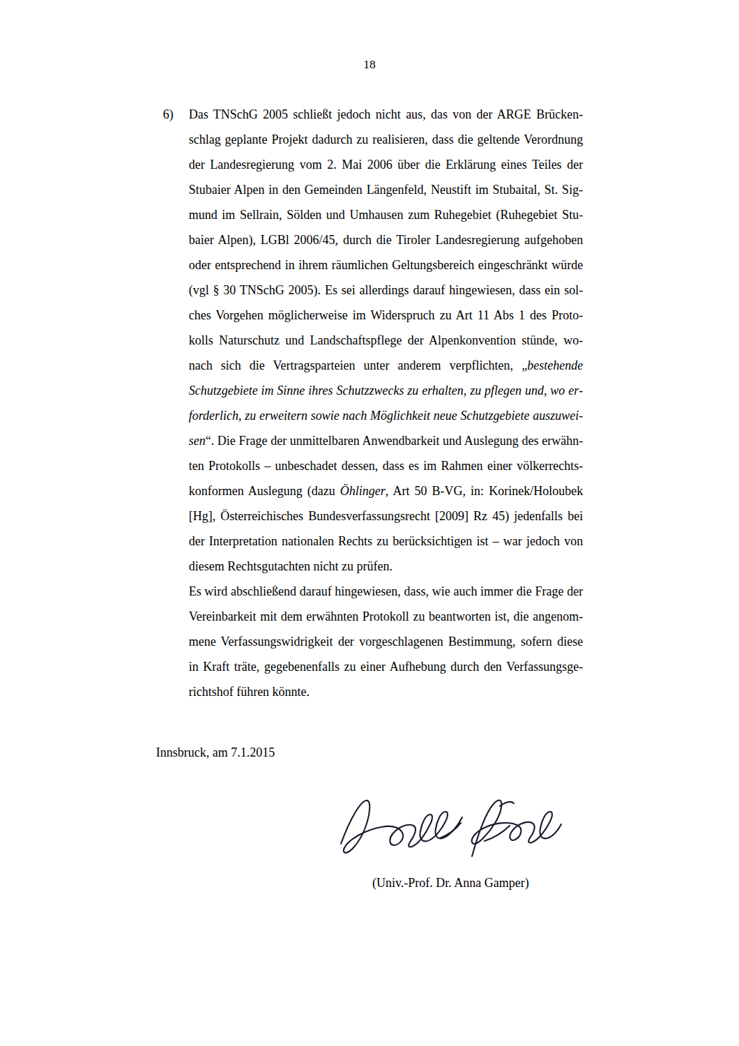18
6)
Das TNSchG 2005 schließt jedoch nicht aus, das von der ARGE Brückenschlag geplante Projekt dadurch zu realisieren, dass die geltende Verordnung der Landesregierung vom 2. Mai 2006 über die Erklärung eines Teiles der Stubaier Alpen in den Gemeinden Längenfeld, Neustift im Stubaital, St. Sigmund im Sellrain, Sölden und Umhausen zum Ruhegebiet (Ruhegebiet Stubaier Alpen), LGBl 2006/45, durch die Tiroler Landesregierung aufgehoben oder entsprechend in ihrem räumlichen Geltungsbereich eingeschränkt würde (vgl § 30 TNSchG 2005). Es sei allerdings darauf hingewiesen, dass ein solches Vorgehen möglicherweise im Widerspruch zu Art 11 Abs 1 des Protokolls Naturschutz und Landschaftspflege der Alpenkonvention stünde, wonach sich die Vertragsparteien unter anderem verpflichten, „bestehende Schutzgebiete im Sinne ihres Schutzzwecks zu erhalten, zu pflegen und, wo erforderlich, zu erweitern sowie nach Möglichkeit neue Schutzgebiete auszuweisen“. Die Frage der unmittelbaren Anwendbarkeit und Auslegung des erwähnten Protokolls – unbeschadet dessen, dass es im Rahmen einer völkerrechtskonformen Auslegung (dazu Öhlinger, Art 50 B-VG, in: Korinek/Holoubek [Hg], Österreichisches Bundesverfassungsrecht [2009] Rz 45) jedenfalls bei der Interpretation nationalen Rechts zu berücksichtigen ist – war jedoch von diesem Rechtsgutachten nicht zu prüfen.
Es wird abschließend darauf hingewiesen, dass, wie auch immer die Frage der Vereinbarkeit mit dem erwähnten Protokoll zu beantworten ist, die angenommene Verfassungswidrigkeit der vorgeschlagenen Bestimmung, sofern diese in Kraft träte, gegebenenfalls zu einer Aufhebung durch den Verfassungsgerichtshof führen könnte.
Innsbruck, am 7.1.2015
(Univ.-Prof. Dr. Anna Gamper)